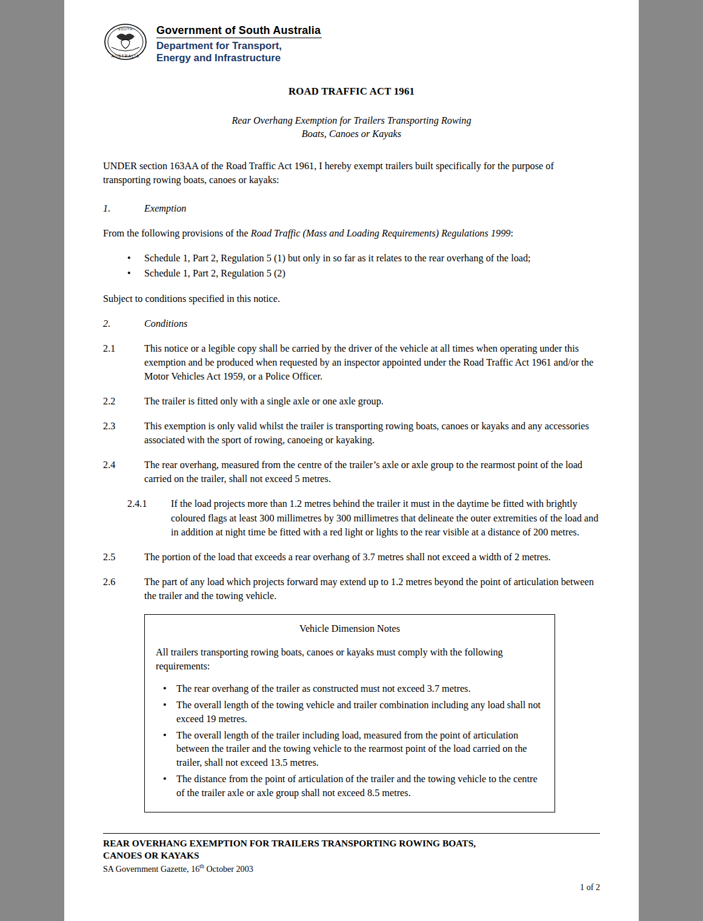AUSTRALIA SOUTH
Government of South Australia
Department for Transport,
Energy and Infrastructure
ROAD TRAFFIC ACT 1961
Rear Overhang Exemption for Trailers Transporting Rowing
Boats, Canoes or Kayaks
UNDER section 163AA of the Road Traffic Act 1961, I hereby exempt trailers built specifically for the purpose of transporting rowing boats, canoes or kayaks:
1. Exemption
From the following provisions of the Road Traffic (Mass and Loading Requirements) Regulations 1999:
Schedule 1, Part 2, Regulation 5 (1) but only in so far as it relates to the rear overhang of the load;
Schedule 1, Part 2, Regulation 5 (2)
Subject to conditions specified in this notice.
2. Conditions
2.1 This notice or a legible copy shall be carried by the driver of the vehicle at all times when operating under this exemption and be produced when requested by an inspector appointed under the Road Traffic Act 1961 and/or the Motor Vehicles Act 1959, or a Police Officer.
2.2 The trailer is fitted only with a single axle or one axle group.
2.3 This exemption is only valid whilst the trailer is transporting rowing boats, canoes or kayaks and any accessories associated with the sport of rowing, canoeing or kayaking.
2.4 The rear overhang, measured from the centre of the trailer’s axle or axle group to the rearmost point of the load carried on the trailer, shall not exceed 5 metres.
2.4.1 If the load projects more than 1.2 metres behind the trailer it must in the daytime be fitted with brightly coloured flags at least 300 millimetres by 300 millimetres that delineate the outer extremities of the load and in addition at night time be fitted with a red light or lights to the rear visible at a distance of 200 metres.
2.5 The portion of the load that exceeds a rear overhang of 3.7 metres shall not exceed a width of 2 metres.
2.6 The part of any load which projects forward may extend up to 1.2 metres beyond the point of articulation between the trailer and the towing vehicle.
Vehicle Dimension Notes
All trailers transporting rowing boats, canoes or kayaks must comply with the following requirements:
The rear overhang of the trailer as constructed must not exceed 3.7 metres.
The overall length of the towing vehicle and trailer combination including any load shall not exceed 19 metres.
The overall length of the trailer including load, measured from the point of articulation between the trailer and the towing vehicle to the rearmost point of the load carried on the trailer, shall not exceed 13.5 metres.
The distance from the point of articulation of the trailer and the towing vehicle to the centre of the trailer axle or axle group shall not exceed 8.5 metres.
REAR OVERHANG EXEMPTION FOR TRAILERS TRANSPORTING ROWING BOATS,
CANOES OR KAYAKS
SA Government Gazette, 16th October 2003
1 of 2